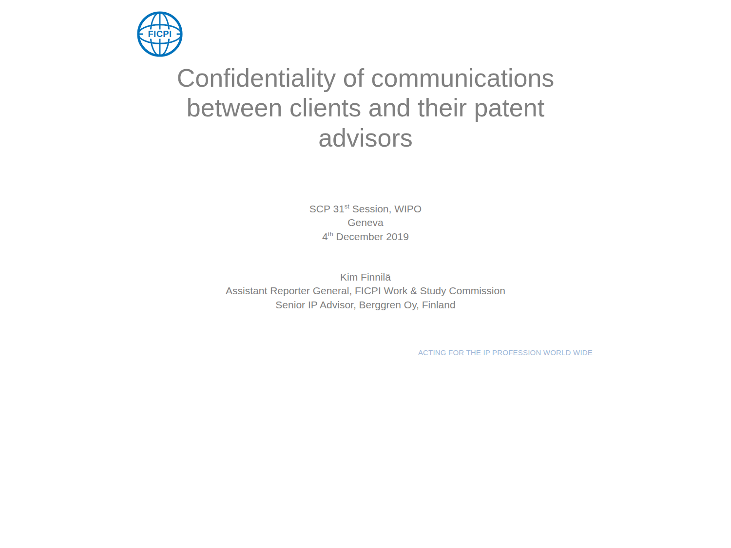FICPI
Confidentiality of communications between clients and their patent advisors
SCP 31st Session, WIPO
Geneva
4th December 2019
Kim Finnilä
Assistant Reporter General, FICPI Work & Study Commission
Senior IP Advisor, Berggren Oy, Finland
ACTING FOR THE IP PROFESSION WORLD WIDE